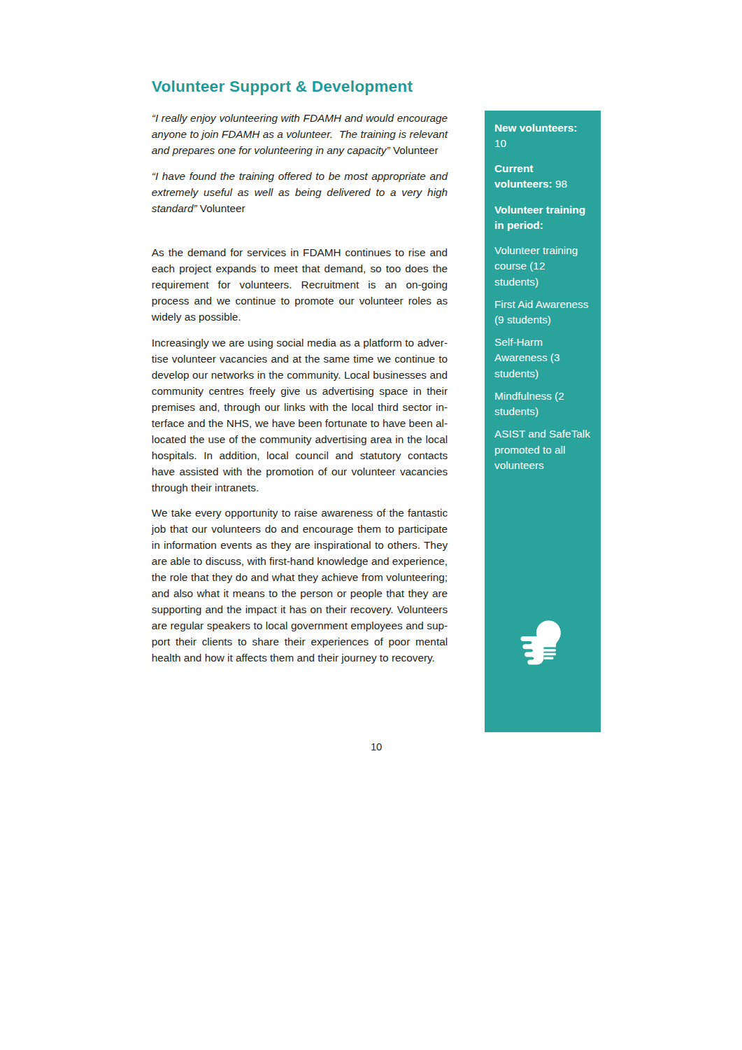Volunteer Support & Development
“I really enjoy volunteering with FDAMH and would encourage anyone to join FDAMH as a volunteer. The training is relevant and prepares one for volunteering in any capacity” Volunteer
“I have found the training offered to be most appropriate and extremely useful as well as being delivered to a very high standard” Volunteer
As the demand for services in FDAMH continues to rise and each project expands to meet that demand, so too does the requirement for volunteers. Recruitment is an on-going process and we continue to promote our volunteer roles as widely as possible.
Increasingly we are using social media as a platform to advertise volunteer vacancies and at the same time we continue to develop our networks in the community. Local businesses and community centres freely give us advertising space in their premises and, through our links with the local third sector interface and the NHS, we have been fortunate to have been allocated the use of the community advertising area in the local hospitals. In addition, local council and statutory contacts have assisted with the promotion of our volunteer vacancies through their intranets.
We take every opportunity to raise awareness of the fantastic job that our volunteers do and encourage them to participate in information events as they are inspirational to others. They are able to discuss, with first-hand knowledge and experience, the role that they do and what they achieve from volunteering; and also what it means to the person or people that they are supporting and the impact it has on their recovery. Volunteers are regular speakers to local government employees and support their clients to share their experiences of poor mental health and how it affects them and their journey to recovery.
New volunteers: 10
Current volunteers: 98
Volunteer training in period:
Volunteer training course (12 students)
First Aid Awareness (9 students)
Self-Harm Awareness (3 students)
Mindfulness (2 students)
ASIST and SafeTalk promoted to all volunteers
10